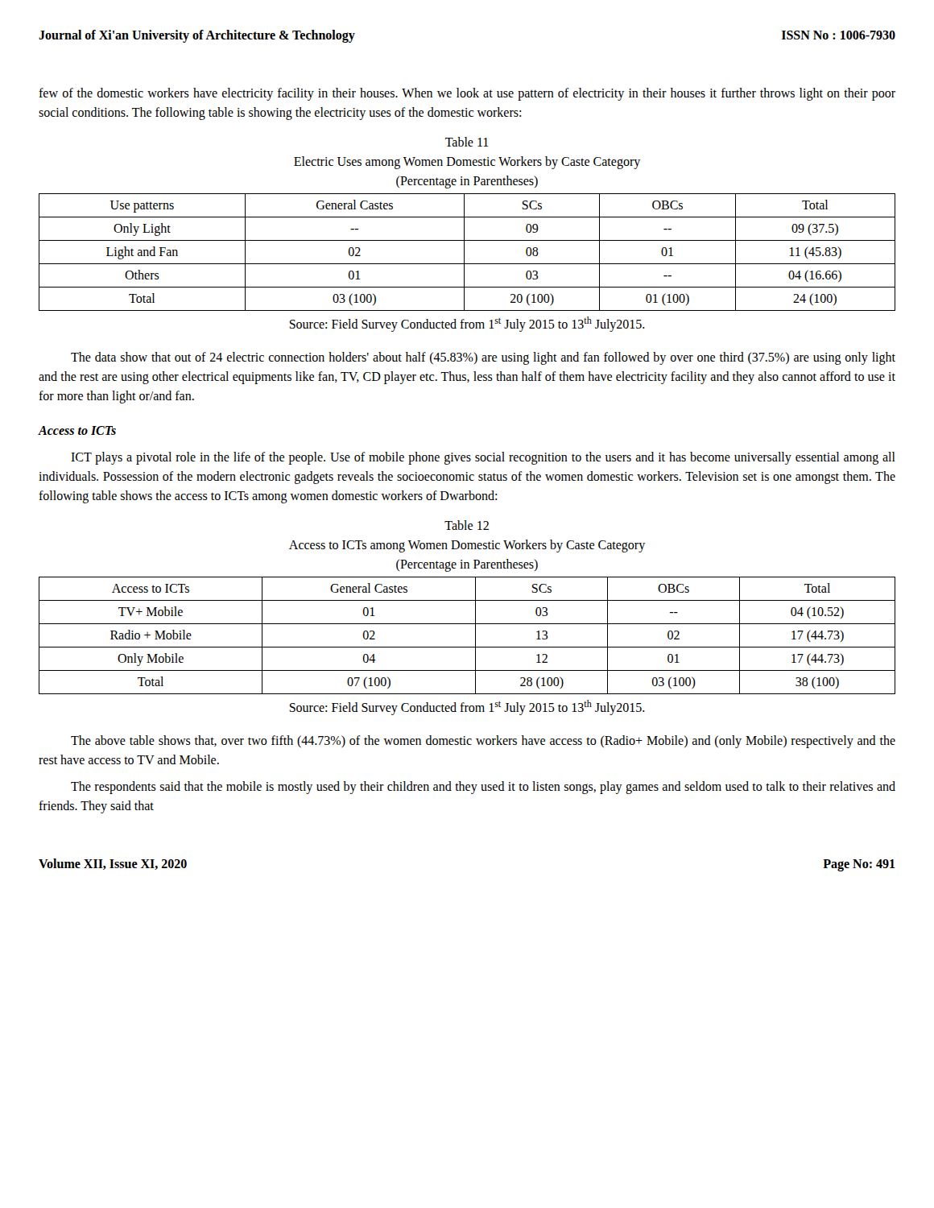Journal of Xi'an University of Architecture & Technology ISSN No : 1006-7930
few of the domestic workers have electricity facility in their houses. When we look at use pattern of electricity in their houses it further throws light on their poor social conditions. The following table is showing the electricity uses of the domestic workers:
Table 11
Electric Uses among Women Domestic Workers by Caste Category
(Percentage in Parentheses)
| Use patterns | General Castes | SCs | OBCs | Total |
| Only Light | -- | 09 | -- | 09 (37.5) |
| Light and Fan | 02 | 08 | 01 | 11 (45.83) |
| Others | 01 | 03 | -- | 04 (16.66) |
| Total | 03 (100) | 20 (100) | 01 (100) | 24 (100) |
Source: Field Survey Conducted from 1st July 2015 to 13th July2015.
The data show that out of 24 electric connection holders' about half (45.83%) are using light and fan followed by over one third (37.5%) are using only light and the rest are using other electrical equipments like fan, TV, CD player etc. Thus, less than half of them have electricity facility and they also cannot afford to use it for more than light or/and fan.
Access to ICTs
ICT plays a pivotal role in the life of the people. Use of mobile phone gives social recognition to the users and it has become universally essential among all individuals. Possession of the modern electronic gadgets reveals the socioeconomic status of the women domestic workers. Television set is one amongst them. The following table shows the access to ICTs among women domestic workers of Dwarbond:
Table 12
Access to ICTs among Women Domestic Workers by Caste Category
(Percentage in Parentheses)
| Access to ICTs | General Castes | SCs | OBCs | Total |
| TV+ Mobile | 01 | 03 | -- | 04 (10.52) |
| Radio + Mobile | 02 | 13 | 02 | 17 (44.73) |
| Only Mobile | 04 | 12 | 01 | 17 (44.73) |
| Total | 07 (100) | 28 (100) | 03 (100) | 38 (100) |
Source: Field Survey Conducted from 1st July 2015 to 13th July2015.
The above table shows that, over two fifth (44.73%) of the women domestic workers have access to (Radio+ Mobile) and (only Mobile) respectively and the rest have access to TV and Mobile.
The respondents said that the mobile is mostly used by their children and they used it to listen songs, play games and seldom used to talk to their relatives and friends. They said that
Volume XII, Issue XI, 2020 Page No: 491